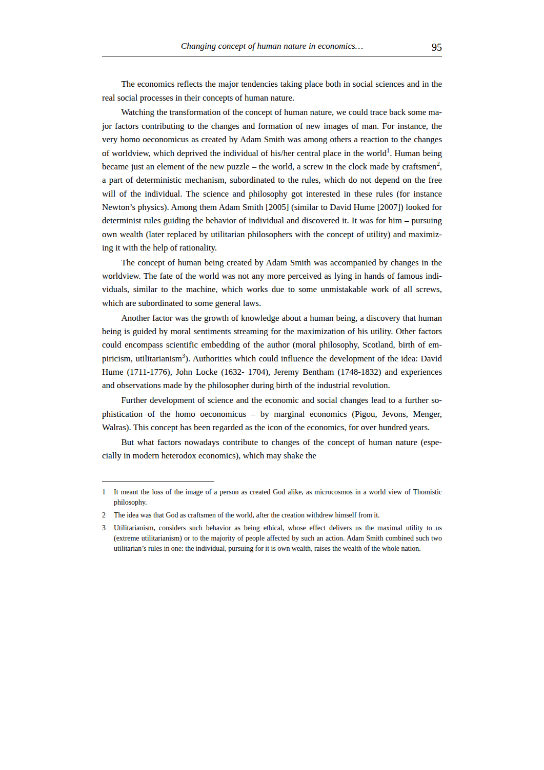Changing concept of human nature in economics… 95
The economics reflects the major tendencies taking place both in social sciences and in the real social processes in their concepts of human nature.
Watching the transformation of the concept of human nature, we could trace back some major factors contributing to the changes and formation of new images of man. For instance, the very homo oeconomicus as created by Adam Smith was among others a reaction to the changes of worldview, which deprived the individual of his/her central place in the world1. Human being became just an element of the new puzzle – the world, a screw in the clock made by craftsmen2, a part of deterministic mechanism, subordinated to the rules, which do not depend on the free will of the individual. The science and philosophy got interested in these rules (for instance Newton’s physics). Among them Adam Smith [2005] (similar to David Hume [2007]) looked for determinist rules guiding the behavior of individual and discovered it. It was for him – pursuing own wealth (later replaced by utilitarian philosophers with the concept of utility) and maximizing it with the help of rationality.
The concept of human being created by Adam Smith was accompanied by changes in the worldview. The fate of the world was not any more perceived as lying in hands of famous individuals, similar to the machine, which works due to some unmistakable work of all screws, which are subordinated to some general laws.
Another factor was the growth of knowledge about a human being, a discovery that human being is guided by moral sentiments streaming for the maximization of his utility. Other factors could encompass scientific embedding of the author (moral philosophy, Scotland, birth of empiricism, utilitarianism3). Authorities which could influence the development of the idea: David Hume (1711-1776), John Locke (1632- 1704), Jeremy Bentham (1748-1832) and experiences and observations made by the philosopher during birth of the industrial revolution.
Further development of science and the economic and social changes lead to a further sophistication of the homo oeconomicus – by marginal economics (Pigou, Jevons, Menger, Walras). This concept has been regarded as the icon of the economics, for over hundred years.
But what factors nowadays contribute to changes of the concept of human nature (especially in modern heterodox economics), which may shake the
1 It meant the loss of the image of a person as created God alike, as microcosmos in a world view of Thomistic philosophy.
2 The idea was that God as craftsmen of the world, after the creation withdrew himself from it.
3 Utilitarianism, considers such behavior as being ethical, whose effect delivers us the maximal utility to us (extreme utilitarianism) or to the majority of people affected by such an action. Adam Smith combined such two utilitarian’s rules in one: the individual, pursuing for it is own wealth, raises the wealth of the whole nation.